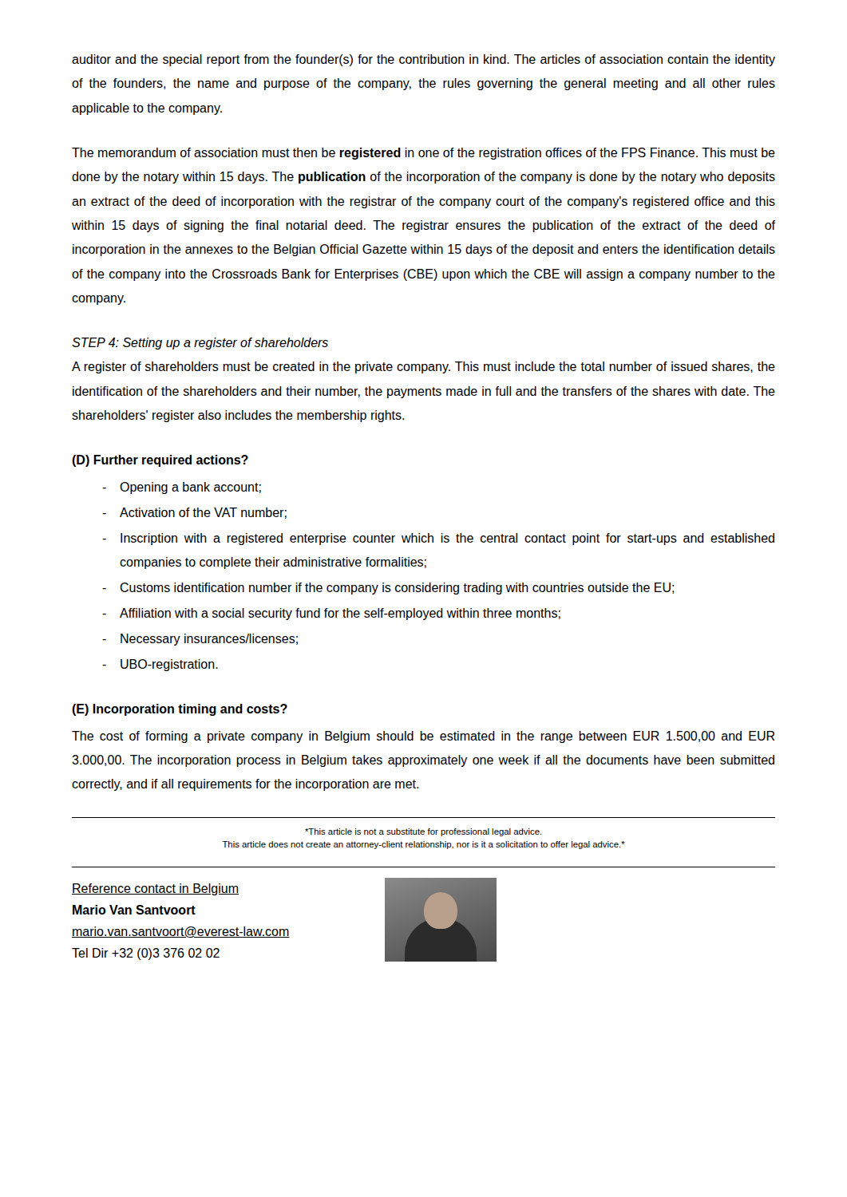auditor and the special report from the founder(s) for the contribution in kind. The articles of association contain the identity of the founders, the name and purpose of the company, the rules governing the general meeting and all other rules applicable to the company.
The memorandum of association must then be registered in one of the registration offices of the FPS Finance. This must be done by the notary within 15 days. The publication of the incorporation of the company is done by the notary who deposits an extract of the deed of incorporation with the registrar of the company court of the company's registered office and this within 15 days of signing the final notarial deed. The registrar ensures the publication of the extract of the deed of incorporation in the annexes to the Belgian Official Gazette within 15 days of the deposit and enters the identification details of the company into the Crossroads Bank for Enterprises (CBE) upon which the CBE will assign a company number to the company.
STEP 4: Setting up a register of shareholders
A register of shareholders must be created in the private company. This must include the total number of issued shares, the identification of the shareholders and their number, the payments made in full and the transfers of the shares with date. The shareholders' register also includes the membership rights.
(D) Further required actions?
Opening a bank account;
Activation of the VAT number;
Inscription with a registered enterprise counter which is the central contact point for start-ups and established companies to complete their administrative formalities;
Customs identification number if the company is considering trading with countries outside the EU;
Affiliation with a social security fund for the self-employed within three months;
Necessary insurances/licenses;
UBO-registration.
(E) Incorporation timing and costs?
The cost of forming a private company in Belgium should be estimated in the range between EUR 1.500,00 and EUR 3.000,00. The incorporation process in Belgium takes approximately one week if all the documents have been submitted correctly, and if all requirements for the incorporation are met.
*This article is not a substitute for professional legal advice.
This article does not create an attorney-client relationship, nor is it a solicitation to offer legal advice.*
Reference contact in Belgium
Mario Van Santvoort
mario.van.santvoort@everest-law.com
Tel Dir +32 (0)3 376 02 02